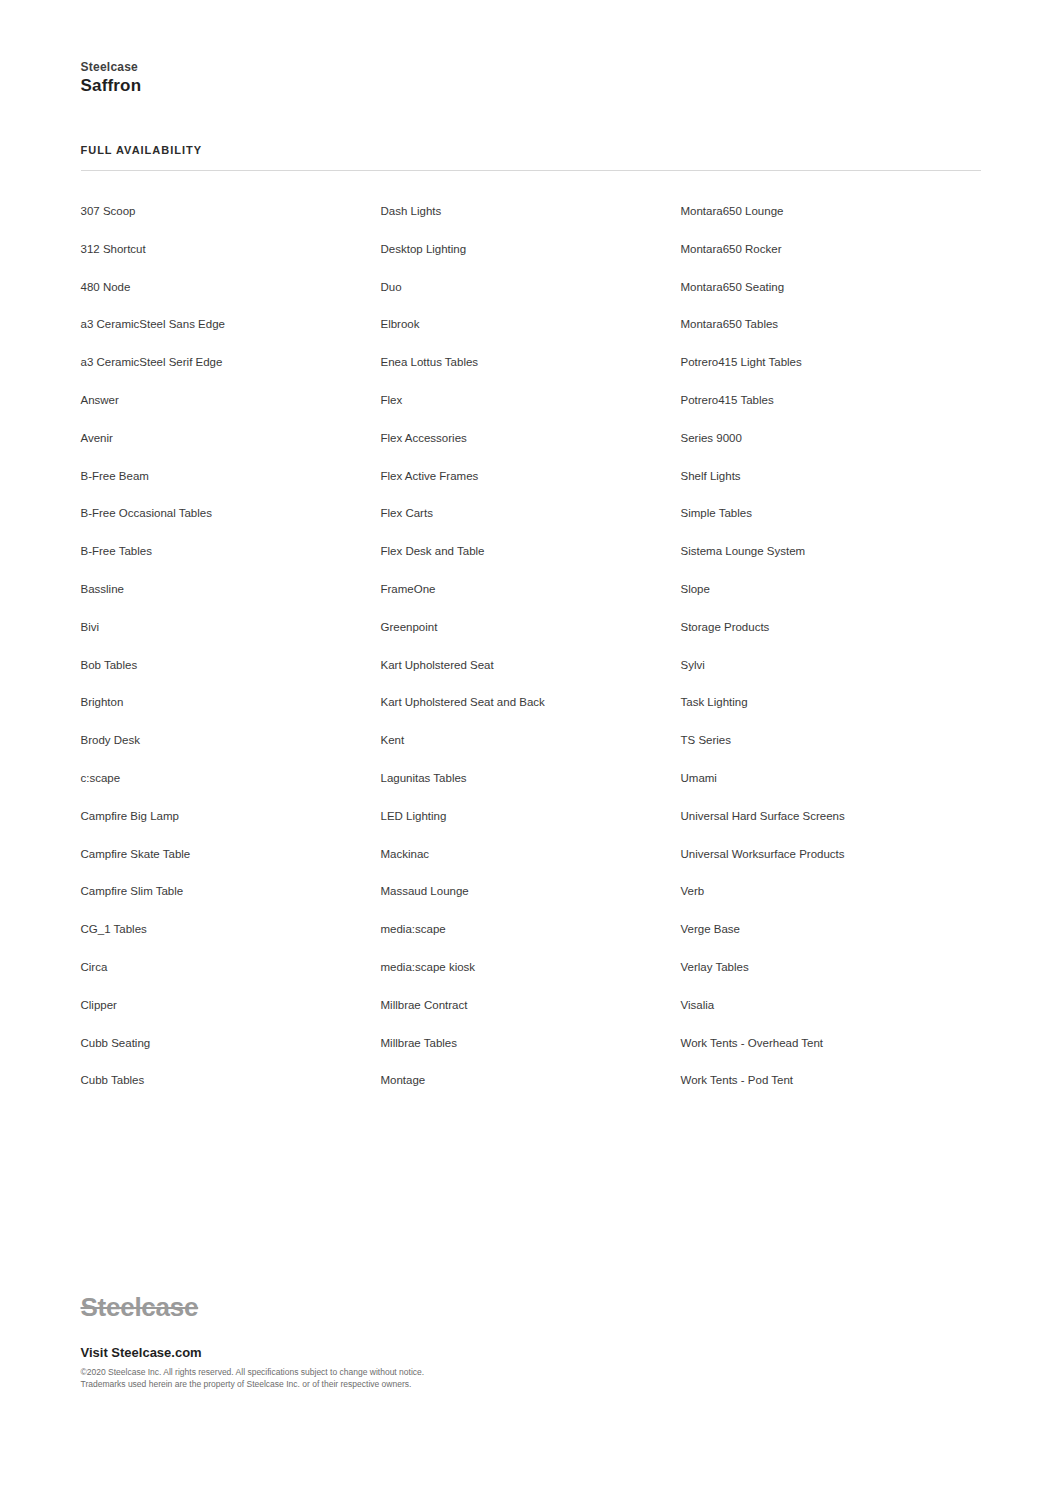Steelcase
Saffron
Full Availability
307 Scoop
312 Shortcut
480 Node
a3 CeramicSteel Sans Edge
a3 CeramicSteel Serif Edge
Answer
Avenir
B-Free Beam
B-Free Occasional Tables
B-Free Tables
Bassline
Bivi
Bob Tables
Brighton
Brody Desk
c:scape
Campfire Big Lamp
Campfire Skate Table
Campfire Slim Table
CG_1 Tables
Circa
Clipper
Cubb Seating
Cubb Tables
Dash Lights
Desktop Lighting
Duo
Elbrook
Enea Lottus Tables
Flex
Flex Accessories
Flex Active Frames
Flex Carts
Flex Desk and Table
FrameOne
Greenpoint
Kart Upholstered Seat
Kart Upholstered Seat and Back
Kent
Lagunitas Tables
LED Lighting
Mackinac
Massaud Lounge
media:scape
media:scape kiosk
Millbrae Contract
Millbrae Tables
Montage
Montara650 Lounge
Montara650 Rocker
Montara650 Seating
Montara650 Tables
Potrero415 Light Tables
Potrero415 Tables
Series 9000
Shelf Lights
Simple Tables
Sistema Lounge System
Slope
Storage Products
Sylvi
Task Lighting
TS Series
Umami
Universal Hard Surface Screens
Universal Worksurface Products
Verb
Verge Base
Verlay Tables
Visalia
Work Tents - Overhead Tent
Work Tents - Pod Tent
Steelcase
Visit Steelcase.com
©2020 Steelcase Inc. All rights reserved. All specifications subject to change without notice.
Trademarks used herein are the property of Steelcase Inc. or of their respective owners.